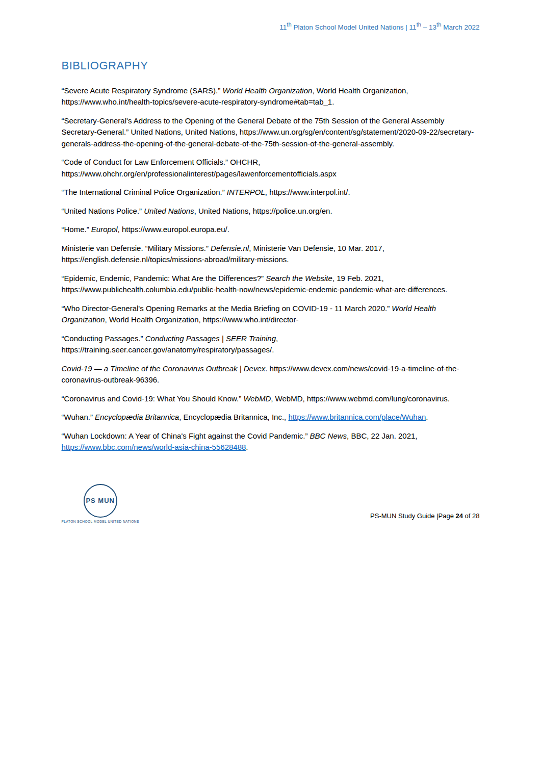11th Platon School Model United Nations | 11th – 13th March 2022
BIBLIOGRAPHY
“Severe Acute Respiratory Syndrome (SARS).” World Health Organization, World Health Organization, https://www.who.int/health-topics/severe-acute-respiratory-syndrome#tab=tab_1.
“Secretary-General's Address to the Opening of the General Debate of the 75th Session of the General Assembly Secretary-General.” United Nations, United Nations, https://www.un.org/sg/en/content/sg/statement/2020-09-22/secretary-generals-address-the-opening-of-the-general-debate-of-the-75th-session-of-the-general-assembly.
“Code of Conduct for Law Enforcement Officials.” OHCHR, https://www.ohchr.org/en/professionalinterest/pages/lawenforcementofficials.aspx
“The International Criminal Police Organization.” INTERPOL, https://www.interpol.int/.
“United Nations Police.” United Nations, United Nations, https://police.un.org/en.
“Home.” Europol, https://www.europol.europa.eu/.
Ministerie van Defensie. “Military Missions.” Defensie.nl, Ministerie Van Defensie, 10 Mar. 2017, https://english.defensie.nl/topics/missions-abroad/military-missions.
“Epidemic, Endemic, Pandemic: What Are the Differences?” Search the Website, 19 Feb. 2021, https://www.publichealth.columbia.edu/public-health-now/news/epidemic-endemic-pandemic-what-are-differences.
“Who Director-General's Opening Remarks at the Media Briefing on COVID-19 - 11 March 2020.” World Health Organization, World Health Organization, https://www.who.int/director-
“Conducting Passages.” Conducting Passages | SEER Training, https://training.seer.cancer.gov/anatomy/respiratory/passages/.
Covid-19 — a Timeline of the Coronavirus Outbreak | Devex. https://www.devex.com/news/covid-19-a-timeline-of-the-coronavirus-outbreak-96396.
“Coronavirus and Covid-19: What You Should Know.” WebMD, WebMD, https://www.webmd.com/lung/coronavirus.
“Wuhan.” Encyclopædia Britannica, Encyclopædia Britannica, Inc., https://www.britannica.com/place/Wuhan.
“Wuhan Lockdown: A Year of China's Fight against the Covid Pandemic.” BBC News, BBC, 22 Jan. 2021, https://www.bbc.com/news/world-asia-china-55628488.
PS MUN
PLATON SCHOOL MODEL UNITED NATIONS
PS-MUN Study Guide |Page 24 of 28